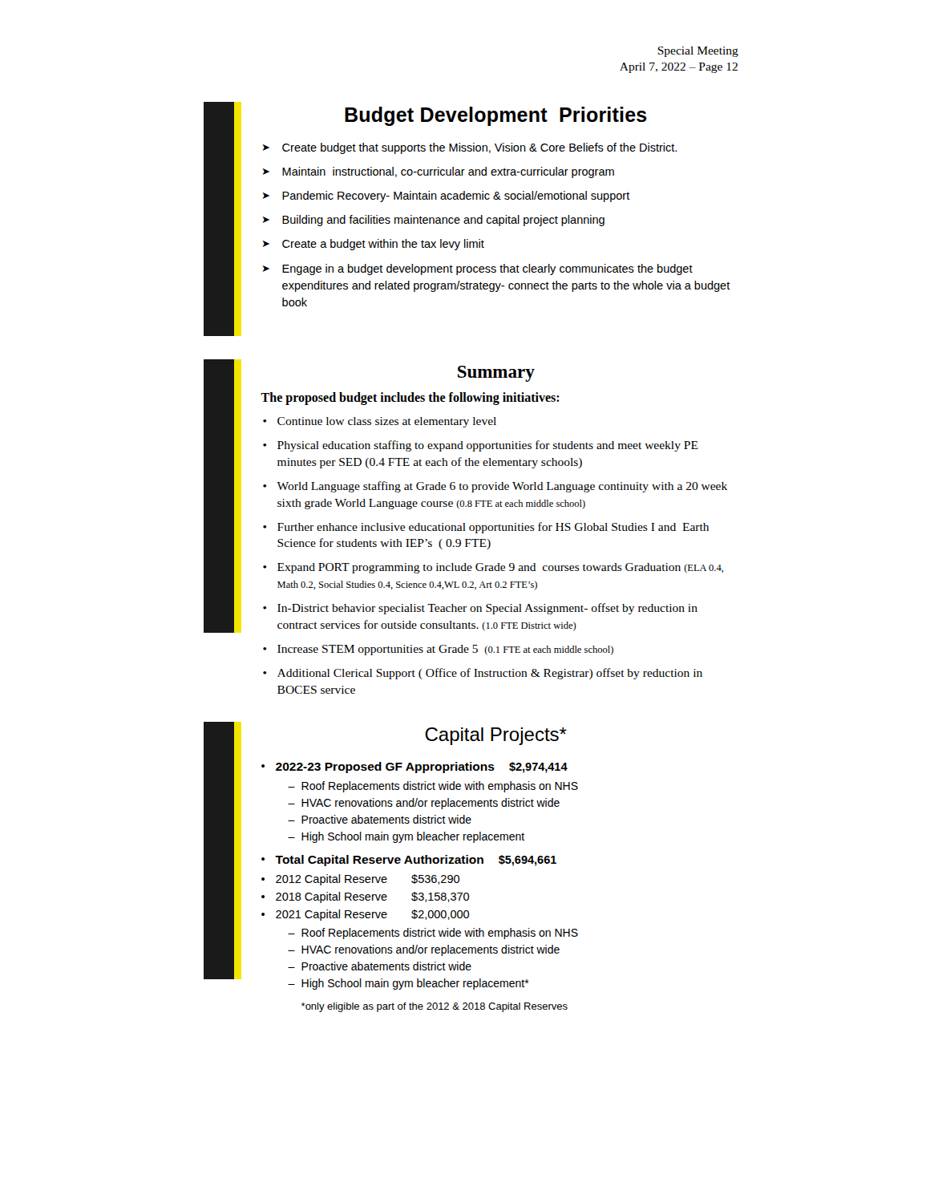Special Meeting
April 7, 2022 – Page 12
Budget Development Priorities
Create budget that supports the Mission, Vision & Core Beliefs of the District.
Maintain instructional, co-curricular and extra-curricular program
Pandemic Recovery- Maintain academic & social/emotional support
Building and facilities maintenance and capital project planning
Create a budget within the tax levy limit
Engage in a budget development process that clearly communicates the budget expenditures and related program/strategy- connect the parts to the whole via a budget book
Summary
The proposed budget includes the following initiatives:
Continue low class sizes at elementary level
Physical education staffing to expand opportunities for students and meet weekly PE minutes per SED (0.4 FTE at each of the elementary schools)
World Language staffing at Grade 6 to provide World Language continuity with a 20 week sixth grade World Language course (0.8 FTE at each middle school)
Further enhance inclusive educational opportunities for HS Global Studies I and Earth Science for students with IEP’s ( 0.9 FTE)
Expand PORT programming to include Grade 9 and courses towards Graduation (ELA 0.4, Math 0.2, Social Studies 0.4, Science 0.4,WL 0.2, Art 0.2 FTE’s)
In-District behavior specialist Teacher on Special Assignment- offset by reduction in contract services for outside consultants. (1.0 FTE District wide)
Increase STEM opportunities at Grade 5 (0.1 FTE at each middle school)
Additional Clerical Support ( Office of Instruction & Registrar) offset by reduction in BOCES service
Capital Projects*
2022-23 Proposed GF Appropriations$2,974,414
Roof Replacements district wide with emphasis on NHS
HVAC renovations and/or replacements district wide
Proactive abatements district wide
High School main gym bleacher replacement
Total Capital Reserve Authorization$5,694,661
2012 Capital Reserve $536,290
2018 Capital Reserve $3,158,370
2021 Capital Reserve $2,000,000
Roof Replacements district wide with emphasis on NHS
HVAC renovations and/or replacements district wide
Proactive abatements district wide
High School main gym bleacher replacement*
*only eligible as part of the 2012 & 2018 Capital Reserves